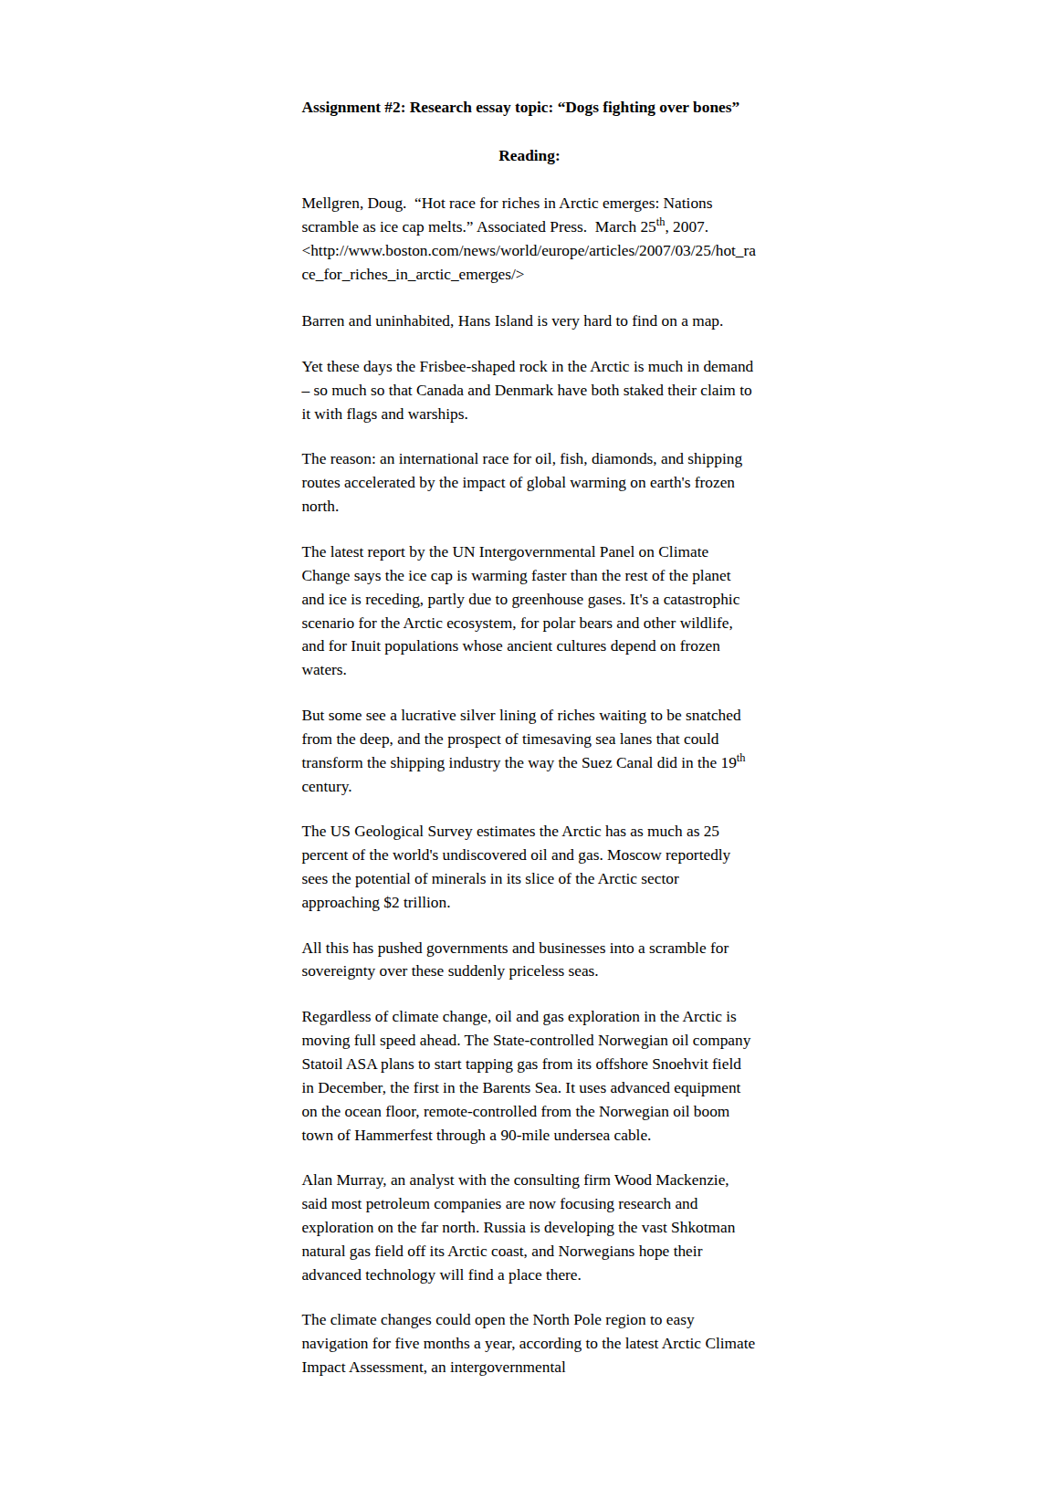Assignment #2: Research essay topic: “Dogs fighting over bones”
Reading:
Mellgren, Doug. “Hot race for riches in Arctic emerges: Nations scramble as ice cap melts.” Associated Press. March 25th, 2007.
<http://www.boston.com/news/world/europe/articles/2007/03/25/hot_race_for_riches_in_arctic_emerges/>
Barren and uninhabited, Hans Island is very hard to find on a map.
Yet these days the Frisbee-shaped rock in the Arctic is much in demand – so much so that Canada and Denmark have both staked their claim to it with flags and warships.
The reason: an international race for oil, fish, diamonds, and shipping routes accelerated by the impact of global warming on earth's frozen north.
The latest report by the UN Intergovernmental Panel on Climate Change says the ice cap is warming faster than the rest of the planet and ice is receding, partly due to greenhouse gases. It's a catastrophic scenario for the Arctic ecosystem, for polar bears and other wildlife, and for Inuit populations whose ancient cultures depend on frozen waters.
But some see a lucrative silver lining of riches waiting to be snatched from the deep, and the prospect of timesaving sea lanes that could transform the shipping industry the way the Suez Canal did in the 19th century.
The US Geological Survey estimates the Arctic has as much as 25 percent of the world's undiscovered oil and gas. Moscow reportedly sees the potential of minerals in its slice of the Arctic sector approaching $2 trillion.
All this has pushed governments and businesses into a scramble for sovereignty over these suddenly priceless seas.
Regardless of climate change, oil and gas exploration in the Arctic is moving full speed ahead. The State-controlled Norwegian oil company Statoil ASA plans to start tapping gas from its offshore Snoehvit field in December, the first in the Barents Sea. It uses advanced equipment on the ocean floor, remote-controlled from the Norwegian oil boom town of Hammerfest through a 90-mile undersea cable.
Alan Murray, an analyst with the consulting firm Wood Mackenzie, said most petroleum companies are now focusing research and exploration on the far north. Russia is developing the vast Shkotman natural gas field off its Arctic coast, and Norwegians hope their advanced technology will find a place there.
The climate changes could open the North Pole region to easy navigation for five months a year, according to the latest Arctic Climate Impact Assessment, an intergovernmental